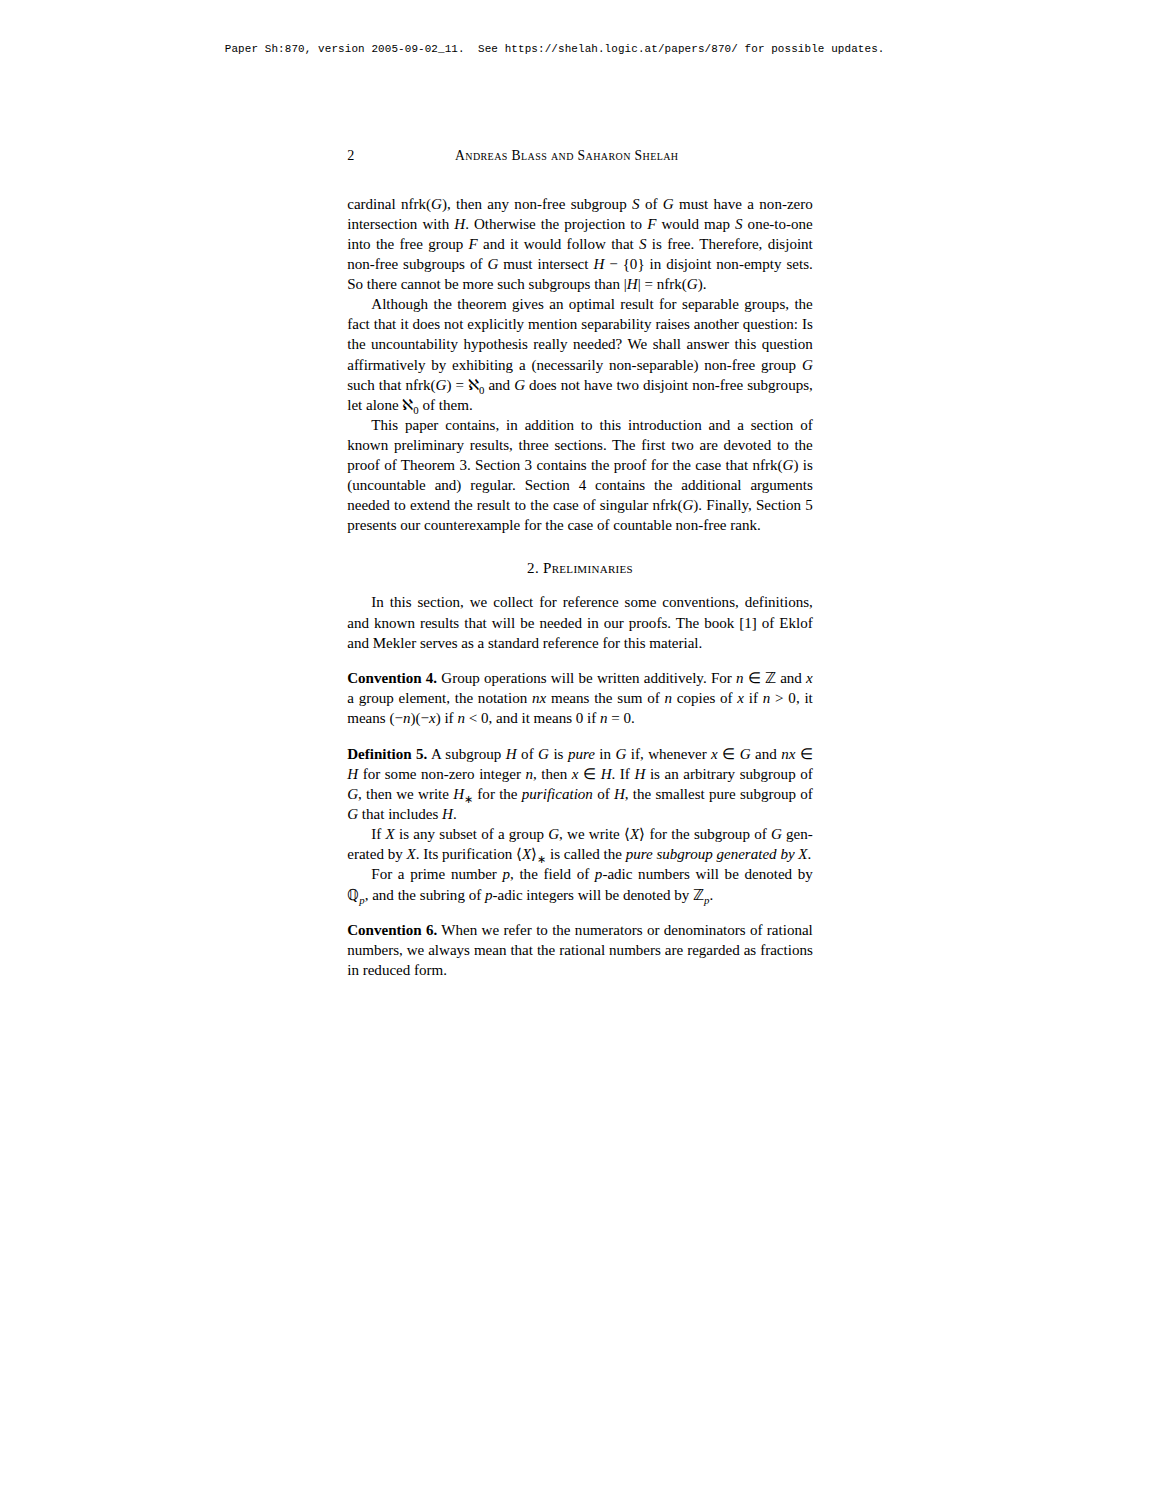Paper Sh:870, version 2005-09-02_11. See https://shelah.logic.at/papers/870/ for possible updates.
2 Andreas Blass and Saharon Shelah
cardinal nfrk(G), then any non-free subgroup S of G must have a non-zero intersection with H. Otherwise the projection to F would map S one-to-one into the free group F and it would follow that S is free. Therefore, disjoint non-free subgroups of G must intersect H − {0} in disjoint non-empty sets. So there cannot be more such subgroups than |H| = nfrk(G).
Although the theorem gives an optimal result for separable groups, the fact that it does not explicitly mention separability raises another question: Is the uncountability hypothesis really needed? We shall answer this question affirmatively by exhibiting a (necessarily non-separable) non-free group G such that nfrk(G) = ℵ0 and G does not have two disjoint non-free subgroups, let alone ℵ0 of them.
This paper contains, in addition to this introduction and a section of known preliminary results, three sections. The first two are devoted to the proof of Theorem 3. Section 3 contains the proof for the case that nfrk(G) is (uncountable and) regular. Section 4 contains the additional arguments needed to extend the result to the case of singular nfrk(G). Finally, Section 5 presents our counterexample for the case of countable non-free rank.
2. Preliminaries
In this section, we collect for reference some conventions, definitions, and known results that will be needed in our proofs. The book [1] of Eklof and Mekler serves as a standard reference for this material.
Convention 4. Group operations will be written additively. For n ∈ ℤ and x a group element, the notation nx means the sum of n copies of x if n > 0, it means (−n)(−x) if n < 0, and it means 0 if n = 0.
Definition 5. A subgroup H of G is pure in G if, whenever x ∈ G and nx ∈ H for some non-zero integer n, then x ∈ H. If H is an arbitrary subgroup of G, then we write H∗ for the purification of H, the smallest pure subgroup of G that includes H.
If X is any subset of a group G, we write ⟨X⟩ for the subgroup of G generated by X. Its purification ⟨X⟩∗ is called the pure subgroup generated by X.
For a prime number p, the field of p-adic numbers will be denoted by ℚp, and the subring of p-adic integers will be denoted by ℤp.
Convention 6. When we refer to the numerators or denominators of rational numbers, we always mean that the rational numbers are regarded as fractions in reduced form.